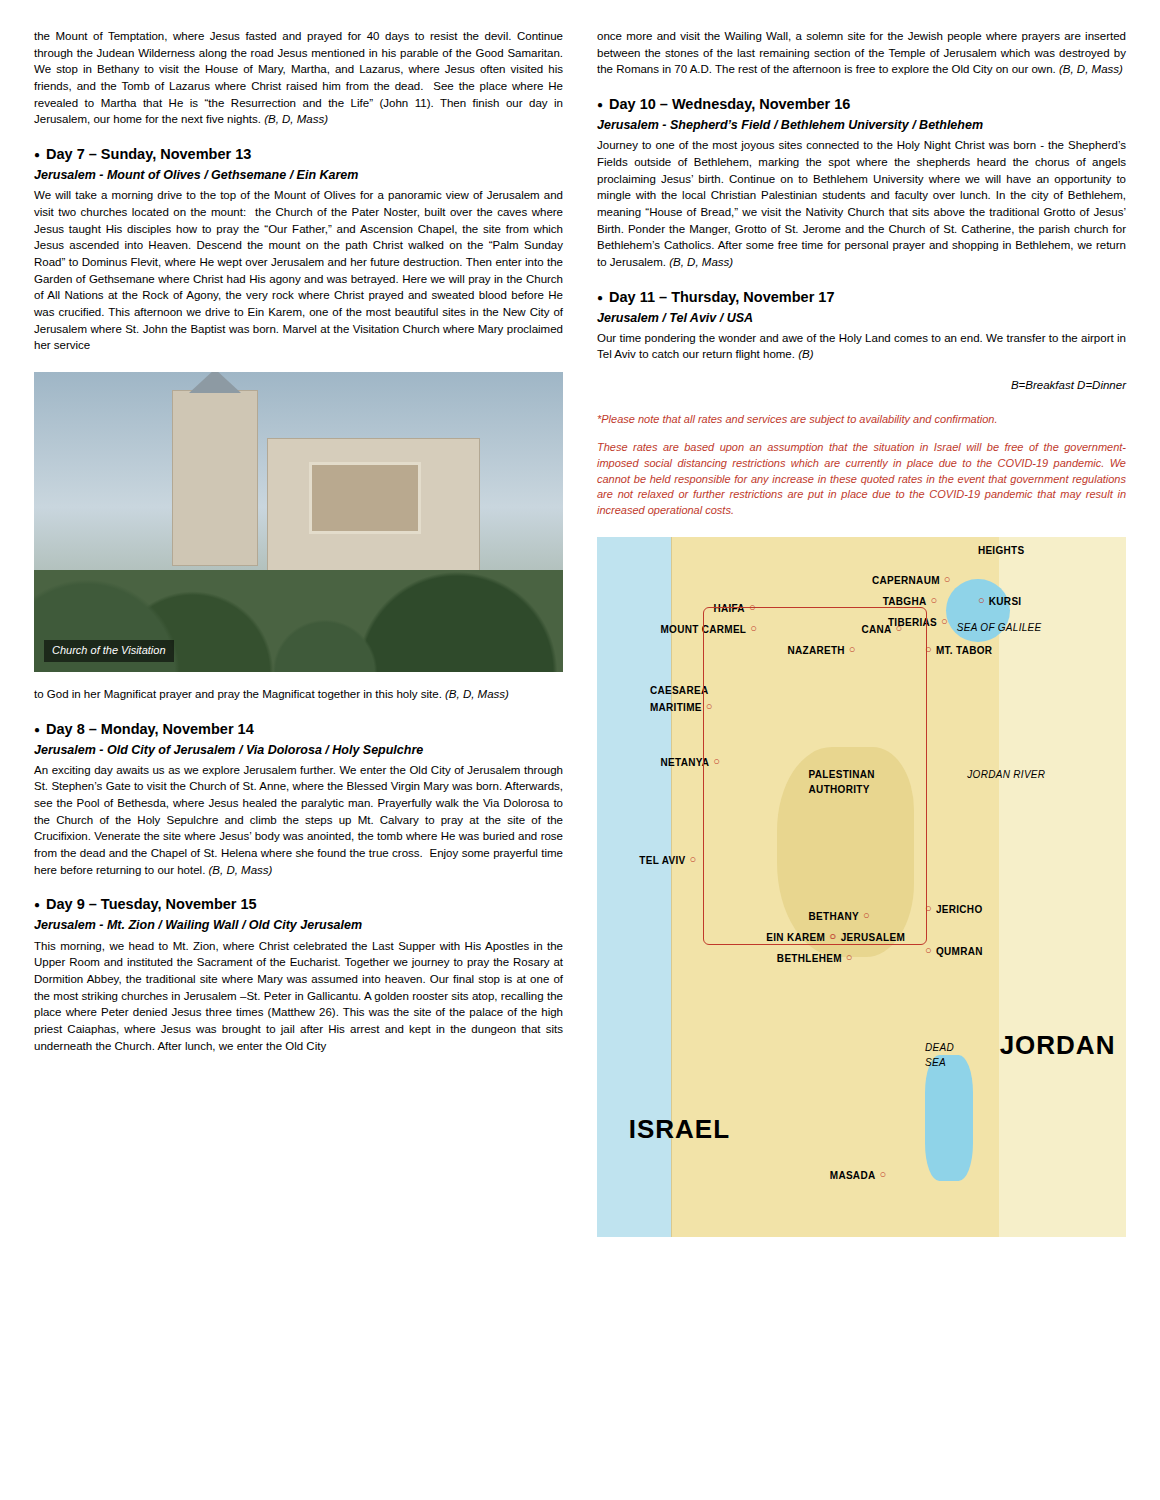the Mount of Temptation, where Jesus fasted and prayed for 40 days to resist the devil. Continue through the Judean Wilderness along the road Jesus mentioned in his parable of the Good Samaritan. We stop in Bethany to visit the House of Mary, Martha, and Lazarus, where Jesus often visited his friends, and the Tomb of Lazarus where Christ raised him from the dead. See the place where He revealed to Martha that He is “the Resurrection and the Life” (John 11). Then finish our day in Jerusalem, our home for the next five nights. (B, D, Mass)
Day 7 – Sunday, November 13
Jerusalem - Mount of Olives / Gethsemane / Ein Karem
We will take a morning drive to the top of the Mount of Olives for a panoramic view of Jerusalem and visit two churches located on the mount: the Church of the Pater Noster, built over the caves where Jesus taught His disciples how to pray the “Our Father,” and Ascension Chapel, the site from which Jesus ascended into Heaven. Descend the mount on the path Christ walked on the “Palm Sunday Road” to Dominus Flevit, where He wept over Jerusalem and her future destruction. Then enter into the Garden of Gethsemane where Christ had His agony and was betrayed. Here we will pray in the Church of All Nations at the Rock of Agony, the very rock where Christ prayed and sweated blood before He was crucified. This afternoon we drive to Ein Karem, one of the most beautiful sites in the New City of Jerusalem where St. John the Baptist was born. Marvel at the Visitation Church where Mary proclaimed her service
Church of the Visitation
to God in her Magnificat prayer and pray the Magnificat together in this holy site. (B, D, Mass)
Day 8 – Monday, November 14
Jerusalem - Old City of Jerusalem / Via Dolorosa / Holy Sepulchre
An exciting day awaits us as we explore Jerusalem further. We enter the Old City of Jerusalem through St. Stephen’s Gate to visit the Church of St. Anne, where the Blessed Virgin Mary was born. Afterwards, see the Pool of Bethesda, where Jesus healed the paralytic man. Prayerfully walk the Via Dolorosa to the Church of the Holy Sepulchre and climb the steps up Mt. Calvary to pray at the site of the Crucifixion. Venerate the site where Jesus’ body was anointed, the tomb where He was buried and rose from the dead and the Chapel of St. Helena where she found the true cross. Enjoy some prayerful time here before returning to our hotel. (B, D, Mass)
Day 9 – Tuesday, November 15
Jerusalem - Mt. Zion / Wailing Wall / Old City Jerusalem
This morning, we head to Mt. Zion, where Christ celebrated the Last Supper with His Apostles in the Upper Room and instituted the Sacrament of the Eucharist. Together we journey to pray the Rosary at Dormition Abbey, the traditional site where Mary was assumed into heaven. Our final stop is at one of the most striking churches in Jerusalem –St. Peter in Gallicantu. A golden rooster sits atop, recalling the place where Peter denied Jesus three times (Matthew 26). This was the site of the palace of the high priest Caiaphas, where Jesus was brought to jail after His arrest and kept in the dungeon that sits underneath the Church. After lunch, we enter the Old City
once more and visit the Wailing Wall, a solemn site for the Jewish people where prayers are inserted between the stones of the last remaining section of the Temple of Jerusalem which was destroyed by the Romans in 70 A.D. The rest of the afternoon is free to explore the Old City on our own. (B, D, Mass)
Day 10 – Wednesday, November 16
Jerusalem - Shepherd’s Field / Bethlehem University / Bethlehem
Journey to one of the most joyous sites connected to the Holy Night Christ was born - the Shepherd’s Fields outside of Bethlehem, marking the spot where the shepherds heard the chorus of angels proclaiming Jesus’ birth. Continue on to Bethlehem University where we will have an opportunity to mingle with the local Christian Palestinian students and faculty over lunch. In the city of Bethlehem, meaning “House of Bread,” we visit the Nativity Church that sits above the traditional Grotto of Jesus’ Birth. Ponder the Manger, Grotto of St. Jerome and the Church of St. Catherine, the parish church for Bethlehem’s Catholics. After some free time for personal prayer and shopping in Bethlehem, we return to Jerusalem. (B, D, Mass)
Day 11 – Thursday, November 17
Jerusalem / Tel Aviv / USA
Our time pondering the wonder and awe of the Holy Land comes to an end. We transfer to the airport in Tel Aviv to catch our return flight home. (B)
B=Breakfast D=Dinner
*Please note that all rates and services are subject to availability and confirmation.
These rates are based upon an assumption that the situation in Israel will be free of the government-imposed social distancing restrictions which are currently in place due to the COVID-19 pandemic. We cannot be held responsible for any increase in these quoted rates in the event that government regulations are not relaxed or further restrictions are put in place due to the COVID-19 pandemic that may result in increased operational costs.
HEIGHTS
CAPERNAUM
TABGHA
TIBERIAS
KURSI
HAIFA
MOUNT CARMEL
CANA
SEA OF GALILEE
NAZARETH
MT. TABOR
CAESAREA
MARITIME
NETANYA
PALESTINAN
AUTHORITY
JORDAN RIVER
TEL AVIV
BETHANY
JERICHO
EIN KAREM
JERUSALEM
BETHLEHEM
QUMRAN
DEAD
SEA
ISRAEL
JORDAN
MASADA